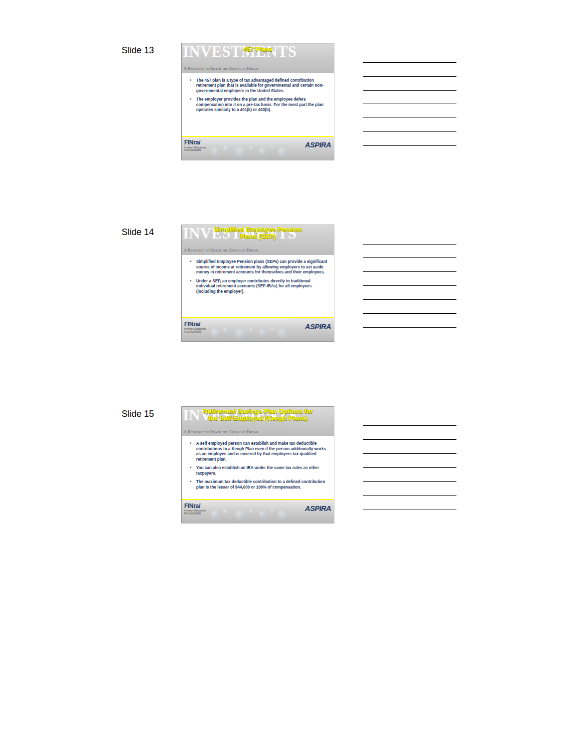Slide 13
INVESTMENTS
A Resource to Reach the American Dream
457 Plans
The 457 plan is a type of tax advantaged defined contribution retirement plan that is available for governmental and certain non-governmental employers in the United States.
The employer provides the plan and the employee defers compensation into it on a pre-tax basis. For the most part the plan operates similarly to a 401(k) or 403(b).
FINra/
Investor Education
FOUNDATION
ASPIRA
Slide 14
INVESTMENTS
A Resource to Reach the American Dream
Simplified Employee Pension
Plans (SEP)
Simplified Employee Pension plans (SEPs) can provide a significant source of income at retirement by allowing employers to set aside money in retirement accounts for themselves and their employees.
Under a SEP, an employer contributes directly to traditional individual retirement accounts (SEP-IRAs) for all employees (including the employer).
FINra/
Investor Education
FOUNDATION
ASPIRA
Slide 15
INVESTMENTS
A Resource to Reach the American Dream
Retirement Savings Plan Options for
the Self-Employed (Keogh Plans)
A self employed person can establish and make tax deductible contributions to a Keogh Plan even if the person additionally works as an employee and is covered by that employers tax qualified retirement plan.
You can also establish an IRA under the same tax rules as other taxpayers.
The maximum tax deductible contribution to a defined contribution plan is the lesser of $44,000 or 100% of compensation.
FINra/
Investor Education
FOUNDATION
ASPIRA